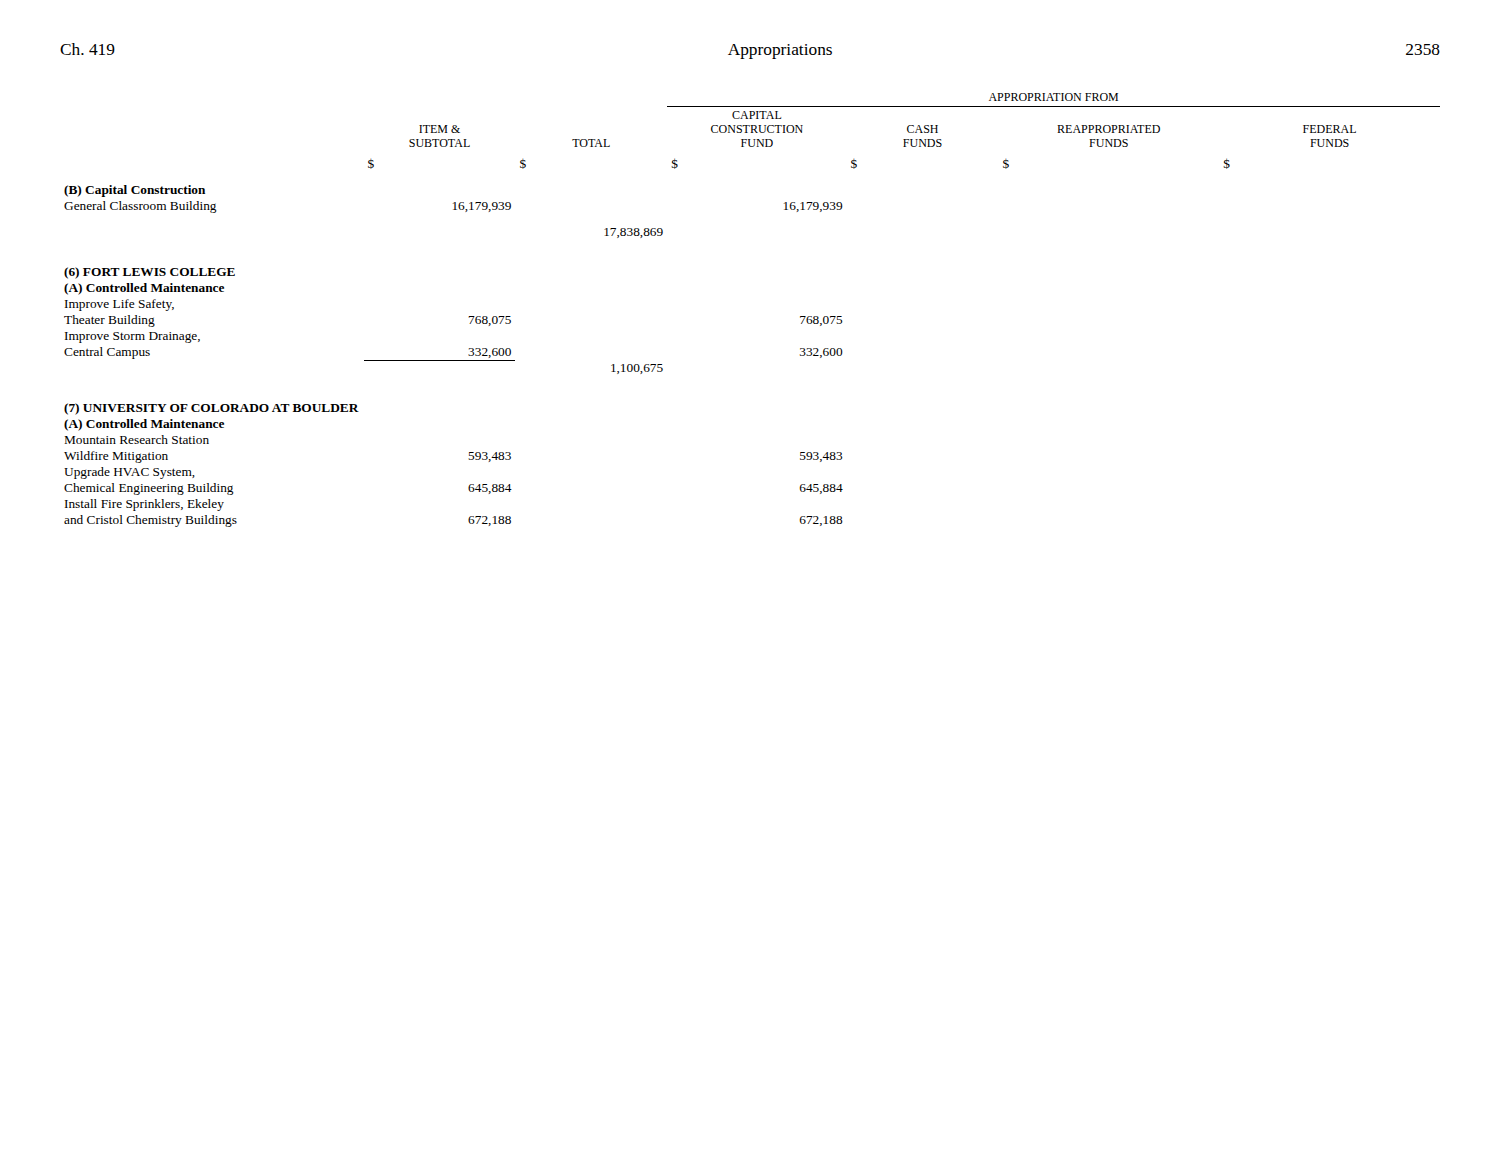Ch. 419 Appropriations 2358
| | | | APPROPRIATION FROM |
| --- | --- | --- | --- |
| | ITEM & SUBTOTAL | TOTAL | CAPITAL CONSTRUCTION FUND | CASH FUNDS | REAPPROPRIATED FUNDS | FEDERAL FUNDS |
| | $ | $ | $ | $ | $ | $ |
| (B) Capital Construction | | | | | | |
| General Classroom Building | 16,179,939 | | 16,179,939 | | | |
| | | 17,838,869 | | | | |
| (6) FORT LEWIS COLLEGE | | | | | | |
| (A) Controlled Maintenance | | | | | | |
| Improve Life Safety, Theater Building | 768,075 | | 768,075 | | | |
| Improve Storm Drainage, Central Campus | 332,600 | | 332,600 | | | |
| | | 1,100,675 | | | | |
| (7) UNIVERSITY OF COLORADO AT BOULDER | | | | | | |
| (A) Controlled Maintenance | | | | | | |
| Mountain Research Station Wildfire Mitigation | 593,483 | | 593,483 | | | |
| Upgrade HVAC System, Chemical Engineering Building | 645,884 | | 645,884 | | | |
| Install Fire Sprinklers, Ekeley and Cristol Chemistry Buildings | 672,188 | | 672,188 | | | |